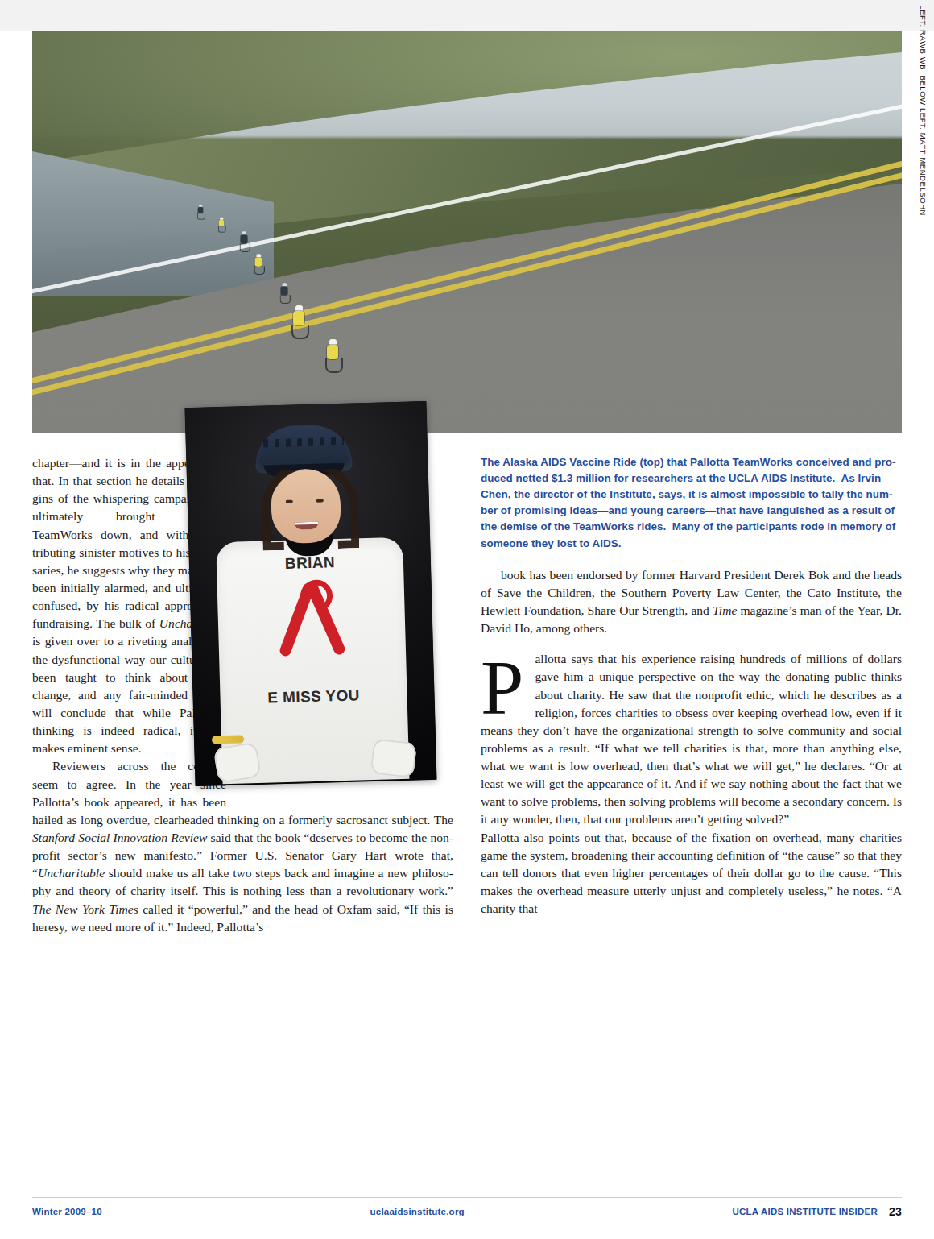LEFT: RAWB WB BELOW LEFT: MATT MENDELSOHN
BRIAN
E MISS YOU
chapter—and it is in the appendix at that. In that section he details the origins of the whispering campaign that ultimately brought Pallotta TeamWorks down, and without attributing sinister motives to his adversaries, he suggests why they may have been initially alarmed, and ultimately confused, by his radical approach to fundraising. The bulk of Uncharitable is given over to a riveting analysis of the dysfunctional way our culture has been taught to think about social change, and any fair-minded reader will conclude that while Pallotta’s thinking is indeed radical, it also makes eminent sense.
Reviewers across the country seem to agree. In the year since Pallotta’s book appeared, it has been hailed as long overdue, clearheaded thinking on a formerly sacrosanct subject. The Stanford Social Innovation Review said that the book “deserves to become the nonprofit sector’s new manifesto.” Former U.S. Senator Gary Hart wrote that, “Uncharitable should make us all take two steps back and imagine a new philosophy and theory of charity itself. This is nothing less than a revolutionary work.” The New York Times called it “powerful,” and the head of Oxfam said, “If this is heresy, we need more of it.” Indeed, Pallotta’s
The Alaska AIDS Vaccine Ride (top) that Pallotta TeamWorks conceived and produced netted $1.3 million for researchers at the UCLA AIDS Institute. As Irvin Chen, the director of the Institute, says, it is almost impossible to tally the number of promising ideas—and young careers—that have languished as a result of the demise of the TeamWorks rides. Many of the participants rode in memory of someone they lost to AIDS.
book has been endorsed by former Harvard President Derek Bok and the heads of Save the Children, the Southern Poverty Law Center, the Cato Institute, the Hewlett Foundation, Share Our Strength, and Time magazine’s man of the Year, Dr. David Ho, among others.
Pallotta says that his experience raising hundreds of millions of dollars gave him a unique perspective on the way the donating public thinks about charity. He saw that the nonprofit ethic, which he describes as a religion, forces charities to obsess over keeping overhead low, even if it means they don’t have the organizational strength to solve community and social problems as a result. “If what we tell charities is that, more than anything else, what we want is low overhead, then that’s what we will get,” he declares. “Or at least we will get the appearance of it. And if we say nothing about the fact that we want to solve problems, then solving problems will become a secondary concern. Is it any wonder, then, that our problems aren’t getting solved?”
Pallotta also points out that, because of the fixation on overhead, many charities game the system, broadening their accounting definition of “the cause” so that they can tell donors that even higher percentages of their dollar go to the cause. “This makes the overhead measure utterly unjust and completely useless,” he notes. “A charity that
Winter 2009–10
uclaaidsinstitute.org
UCLA AIDS INSTITUTE INSIDER 23